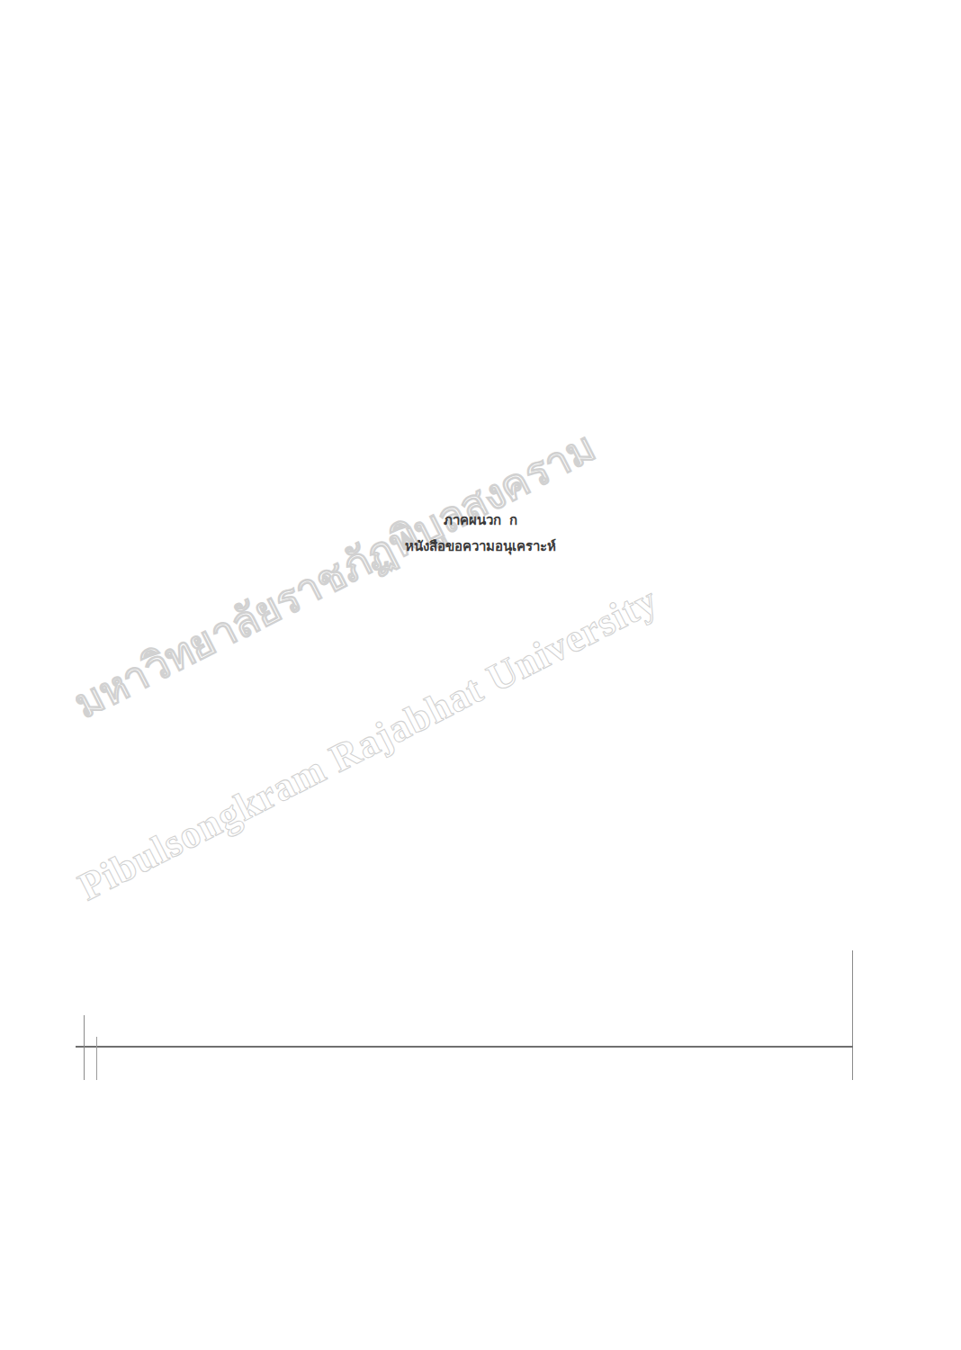มหาวิทยาลัยราชภัฏพิบูลสงคราม
Pibulsongkram Rajabhat University
ภาคผนวก ก
หนังสือขอความอนุเคราะห์